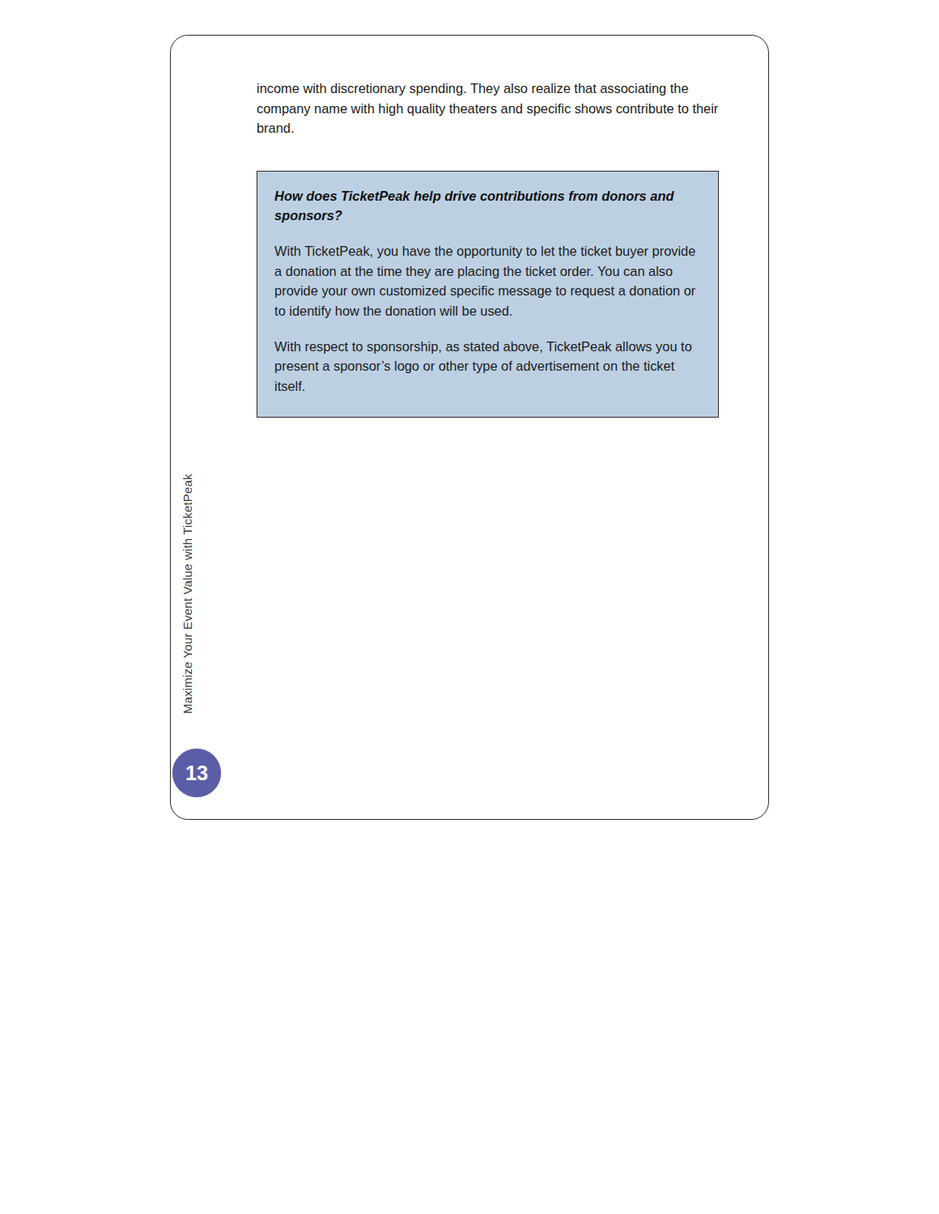income with discretionary spending. They also realize that associating the company name with high quality theaters and specific shows contribute to their brand.
How does TicketPeak help drive contributions from donors and sponsors?
With TicketPeak, you have the opportunity to let the ticket buyer provide a donation at the time they are placing the ticket order. You can also provide your own customized specific message to request a donation or to identify how the donation will be used.
With respect to sponsorship, as stated above, TicketPeak allows you to present a sponsor’s logo or other type of advertisement on the ticket itself.
Maximize Your Event Value with TicketPeak
13